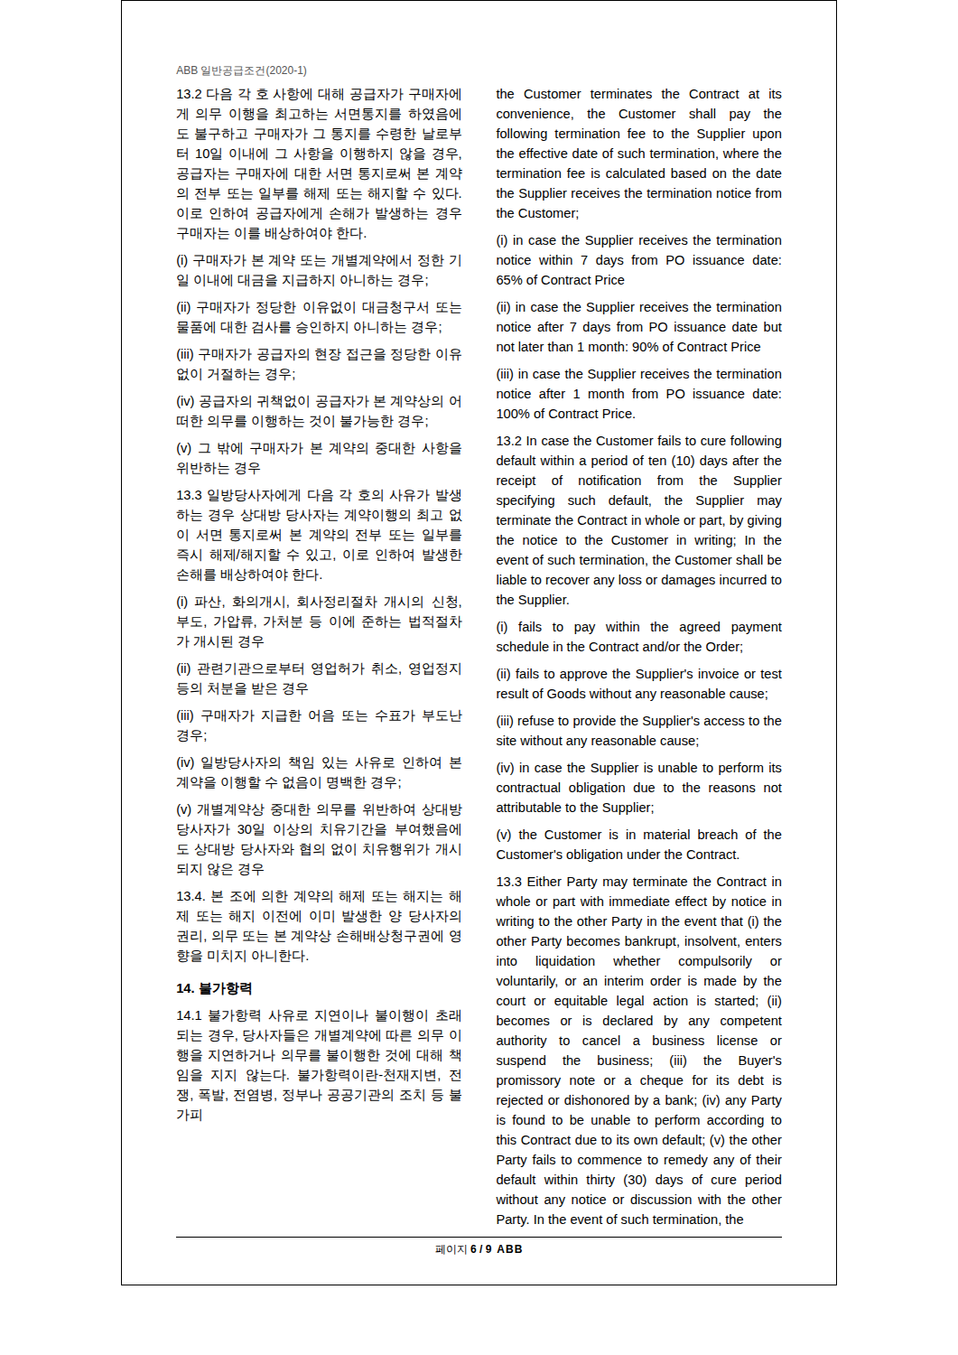ABB 일반공급조건(2020-1)
13.2 다음 각 호 사항에 대해 공급자가 구매자에게 의무 이행을 최고하는 서면통지를 하였음에도 불구하고 구매자가 그 통지를 수령한 날로부터 10일 이내에 그 사항을 이행하지 않을 경우, 공급자는 구매자에 대한 서면 통지로써 본 계약의 전부 또는 일부를 해제 또는 해지할 수 있다. 이로 인하여 공급자에게 손해가 발생하는 경우 구매자는 이를 배상하여야 한다.
(i) 구매자가 본 계약 또는 개별계약에서 정한 기일 이내에 대금을 지급하지 아니하는 경우;
(ii) 구매자가 정당한 이유없이 대금청구서 또는 물품에 대한 검사를 승인하지 아니하는 경우;
(iii) 구매자가 공급자의 현장 접근을 정당한 이유 없이 거절하는 경우;
(iv) 공급자의 귀책없이 공급자가 본 계약상의 어떠한 의무를 이행하는 것이 불가능한 경우;
(v) 그 밖에 구매자가 본 계약의 중대한 사항을 위반하는 경우
13.3 일방당사자에게 다음 각 호의 사유가 발생하는 경우 상대방 당사자는 계약이행의 최고 없이 서면 통지로써 본 계약의 전부 또는 일부를 즉시 해제/해지할 수 있고, 이로 인하여 발생한 손해를 배상하여야 한다.
(i) 파산, 화의개시, 회사정리절차 개시의 신청, 부도, 가압류, 가처분 등 이에 준하는 법적절차가 개시된 경우
(ii) 관련기관으로부터 영업허가 취소, 영업정지 등의 처분을 받은 경우
(iii) 구매자가 지급한 어음 또는 수표가 부도난 경우;
(iv) 일방당사자의 책임 있는 사유로 인하여 본 계약을 이행할 수 없음이 명백한 경우;
(v) 개별계약상 중대한 의무를 위반하여 상대방 당사자가 30일 이상의 치유기간을 부여했음에도 상대방 당사자와 협의 없이 치유행위가 개시되지 않은 경우
13.4. 본 조에 의한 계약의 해제 또는 해지는 해제 또는 해지 이전에 이미 발생한 양 당사자의 권리, 의무 또는 본 계약상 손해배상청구권에 영향을 미치지 아니한다.
14. 불가항력
14.1 불가항력 사유로 지연이나 불이행이 초래되는 경우, 당사자들은 개별계약에 따른 의무 이행을 지연하거나 의무를 불이행한 것에 대해 책임을 지지 않는다. 불가항력이란-천재지변, 전쟁, 폭발, 전염병, 정부나 공공기관의 조치 등 불가피
the Customer terminates the Contract at its convenience, the Customer shall pay the following termination fee to the Supplier upon the effective date of such termination, where the termination fee is calculated based on the date the Supplier receives the termination notice from the Customer;
(i) in case the Supplier receives the termination notice within 7 days from PO issuance date: 65% of Contract Price
(ii) in case the Supplier receives the termination notice after 7 days from PO issuance date but not later than 1 month: 90% of Contract Price
(iii) in case the Supplier receives the termination notice after 1 month from PO issuance date: 100% of Contract Price.
13.2 In case the Customer fails to cure following default within a period of ten (10) days after the receipt of notification from the Supplier specifying such default, the Supplier may terminate the Contract in whole or part, by giving the notice to the Customer in writing; In the event of such termination, the Customer shall be liable to recover any loss or damages incurred to the Supplier.
(i) fails to pay within the agreed payment schedule in the Contract and/or the Order;
(ii) fails to approve the Supplier's invoice or test result of Goods without any reasonable cause;
(iii) refuse to provide the Supplier's access to the site without any reasonable cause;
(iv) in case the Supplier is unable to perform its contractual obligation due to the reasons not attributable to the Supplier;
(v) the Customer is in material breach of the Customer's obligation under the Contract.
13.3 Either Party may terminate the Contract in whole or part with immediate effect by notice in writing to the other Party in the event that (i) the other Party becomes bankrupt, insolvent, enters into liquidation whether compulsorily or voluntarily, or an interim order is made by the court or equitable legal action is started; (ii) becomes or is declared by any competent authority to cancel a business license or suspend the business; (iii) the Buyer's promissory note or a cheque for its debt is rejected or dishonored by a bank; (iv) any Party is found to be unable to perform according to this Contract due to its own default; (v) the other Party fails to commence to remedy any of their default within thirty (30) days of cure period without any notice or discussion with the other Party. In the event of such termination, the
페이지 6 / 9 ABB